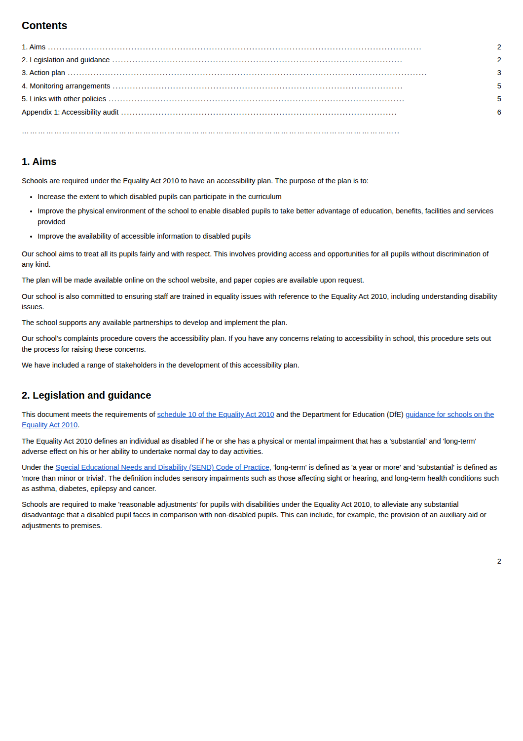Contents
1. Aims .................................................................................................................................. 2
2. Legislation and guidance ..................................................................................................... 2
3. Action plan ............................................................................................................................. 3
4. Monitoring arrangements ..................................................................................................... 5
5. Links with other policies ....................................................................................................... 5
Appendix 1: Accessibility audit ................................................................................................ 6
…………………………………………………………………………………………………………………………..
1. Aims
Schools are required under the Equality Act 2010 to have an accessibility plan. The purpose of the plan is to:
Increase the extent to which disabled pupils can participate in the curriculum
Improve the physical environment of the school to enable disabled pupils to take better advantage of education, benefits, facilities and services provided
Improve the availability of accessible information to disabled pupils
Our school aims to treat all its pupils fairly and with respect. This involves providing access and opportunities for all pupils without discrimination of any kind.
The plan will be made available online on the school website, and paper copies are available upon request.
Our school is also committed to ensuring staff are trained in equality issues with reference to the Equality Act 2010, including understanding disability issues.
The school supports any available partnerships to develop and implement the plan.
Our school's complaints procedure covers the accessibility plan. If you have any concerns relating to accessibility in school, this procedure sets out the process for raising these concerns.
We have included a range of stakeholders in the development of this accessibility plan.
2. Legislation and guidance
This document meets the requirements of schedule 10 of the Equality Act 2010 and the Department for Education (DfE) guidance for schools on the Equality Act 2010.
The Equality Act 2010 defines an individual as disabled if he or she has a physical or mental impairment that has a 'substantial' and 'long-term' adverse effect on his or her ability to undertake normal day to day activities.
Under the Special Educational Needs and Disability (SEND) Code of Practice, 'long-term' is defined as 'a year or more' and 'substantial' is defined as 'more than minor or trivial'. The definition includes sensory impairments such as those affecting sight or hearing, and long-term health conditions such as asthma, diabetes, epilepsy and cancer.
Schools are required to make 'reasonable adjustments' for pupils with disabilities under the Equality Act 2010, to alleviate any substantial disadvantage that a disabled pupil faces in comparison with non-disabled pupils. This can include, for example, the provision of an auxiliary aid or adjustments to premises.
2